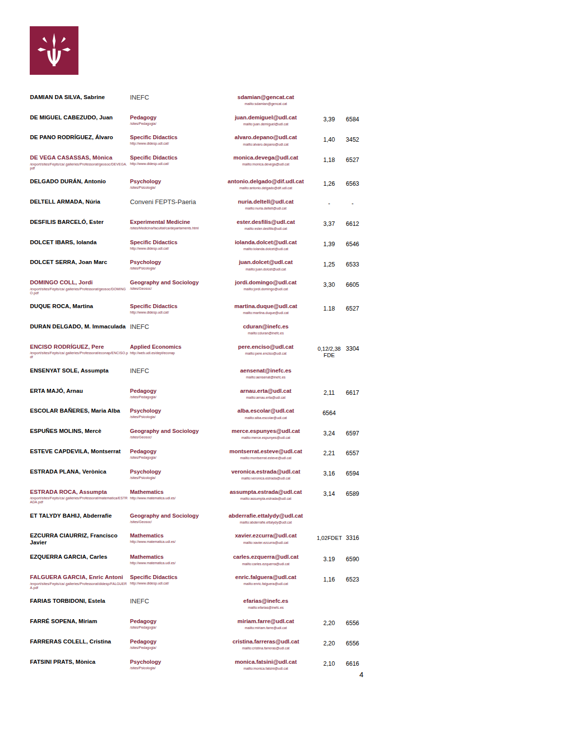| DAMIAN DA SILVA, Sabrine | INEFC | sdamian@gencat.cat mailto:sdamian@gencat.cat | | |
| DE MIGUEL CABEZUDO, Juan | Pedagogy /sites/Pedagogia/ | juan.demiguel@udl.cat mailto:juan.demiguel@udl.cat | 3,39 | 6584 |
| DE PANO RODRÍGUEZ, Álvaro | Specific Didactics http://www.didesp.udl.cat/ | alvaro.depano@udl.cat mailto:alvaro.depano@udl.cat | 1,40 | 3452 |
| DE VEGA CASASSAS, Mònica /export/sites/Fepts/ca/.galleries/Professorat/geosoc/DEVEGA.pdf | Specific Didactics http://www.didesp.udl.cat/ | monica.devega@udl.cat mailto:monica.devega@udl.cat | 1,18 | 6527 |
| DELGADO DURÁN, Antonio | Psychology /sites/Psicologia/ | antonio.delgado@dif.udl.cat mailto:antonio.delgado@dif.udl.cat | 1,26 | 6563 |
| DELTELL ARMADA, Núria | Conveni FEPTS-Paeria | nuria.deltell@udl.cat mailto:nuria.deltell@udl.cat | - | - |
| DESFILIS BARCELÓ, Ester | Experimental Medicine /sites/Medicina/facultat/ca/departaments.html | ester.desfilis@udl.cat mailto:ester.desfilis@udl.cat | 3,37 | 6612 |
| DOLCET IBARS, Iolanda | Specific Didactics http://www.didesp.udl.cat/ | iolanda.dolcet@udl.cat mailto:iolanda.dolcet@udl.cat | 1,39 | 6546 |
| DOLCET SERRA, Joan Marc | Psychology /sites/Psicologia/ | juan.dolcet@udl.cat mailto:juan.dolcet@udl.cat | 1,25 | 6533 |
| DOMINGO COLL, Jordi /export/sites/Fepts/ca/.galleries/Professorat/geosoc/DOMINGO.pdf | Geography and Sociology /sites/Geosoc/ | jordi.domingo@udl.cat mailto:jordi.domingo@udl.cat | 3,30 | 6605 |
| DUQUE ROCA, Martina | Specific Didactics http://www.didesp.udl.cat/ | martina.duque@udl.cat mailto:martina.duque@udl.cat | 1.18 | 6527 |
| DURAN DELGADO, M. Immaculada | INEFC | cduran@inefc.es mailto:cduran@inefc.es | | |
| ENCISO RODRÍGUEZ, Pere /export/sites/Fepts/ca/.galleries/Professorat/econap/ENCISO.pdf | Applied Economics http://web.udl.es/dept/econap | pere.enciso@udl.cat mailto:pere.enciso@udl.cat | 0,12/2,38 FDE | 3304 |
| ENSENYAT SOLE, Assumpta | INEFC | aensenat@inefc.es mailto:aensenat@inefc.es | | |
| ERTA MAJÓ, Arnau | Pedagogy /sites/Pedagogia/ | arnau.erta@udl.cat mailto:arnau.erta@udl.cat | 2,11 | 6617 |
| ESCOLAR BAÑERES, Maria Alba | Psychology /sites/Psicologia/ | alba.escolar@udl.cat mailto:alba.escolar@udl.cat | 6564 | |
| ESPUÑES MOLINS, Mercè | Geography and Sociology /sites/Geosoc/ | merce.espunyes@udl.cat mailto:merce.espunyes@udl.cat | 3,24 | 6597 |
| ESTEVE CAPDEVILA, Montserrat | Pedagogy /sites/Pedagogia/ | montserrat.esteve@udl.cat mailto:montserrat.esteve@udl.cat | 2,21 | 6557 |
| ESTRADA PLANA, Verònica | Psychology /sites/Psicologia/ | veronica.estrada@udl.cat mailto:veronica.estrada@udl.cat | 3,16 | 6594 |
| ESTRADA ROCA, Assumpta /export/sites/Fepts/ca/.galleries/Professorat/matematica/ESTRADA.pdf | Mathematics http://www.matematica.udl.es/ | assumpta.estrada@udl.cat mailto:assumpta.estrada@udl.cat | 3,14 | 6589 |
| ET TALYDY BAHIJ, Abderrafie | Geography and Sociology /sites/Geosoc/ | abderrafie.ettalydy@udl.cat mailto:abderrafie.ettalydy@udl.cat | | |
| EZCURRA CIAURRIZ, Francisco Javier | Mathematics http://www.matematica.udl.es/ | xavier.ezcurra@udl.cat mailto:xavier.ezcurra@udl.cat | 1,02FDET | 3316 |
| EZQUERRA GARCIA, Carles | Mathematics http://www.matematica.udl.es/ | carles.ezquerra@udl.cat mailto:carles.ezquerra@udl.cat | 3.19 | 6590 |
| FALGUERA GARCIA, Enric Antoni /export/sites/Fepts/ca/.galleries/Professorat/didesp/FALGUERA.pdf | Specific Didactics http://www.didesp.udl.cat/ | enric.falguera@udl.cat mailto:enric.falguera@udl.cat | 1,16 | 6523 |
| FARIAS TORBIDONI, Estela | INEFC | efarias@inefc.es mailto:efarias@inefc.es | | |
| FARRÉ SOPENA, Miriam | Pedagogy /sites/Pedagogia/ | miriam.farre@udl.cat mailto:miriam.farre@udl.cat | 2,20 | 6556 |
| FARRERAS COLELL, Cristina | Pedagogy /sites/Pedagogia/ | cristina.farreras@udl.cat mailto:cristina.farreras@udl.cat | 2,20 | 6556 |
| FATSINI PRATS, Mònica | Psychology /sites/Psicologia/ | monica.fatsini@udl.cat mailto:monica.fatsini@udl.cat | 2,10 | 6616 |
4